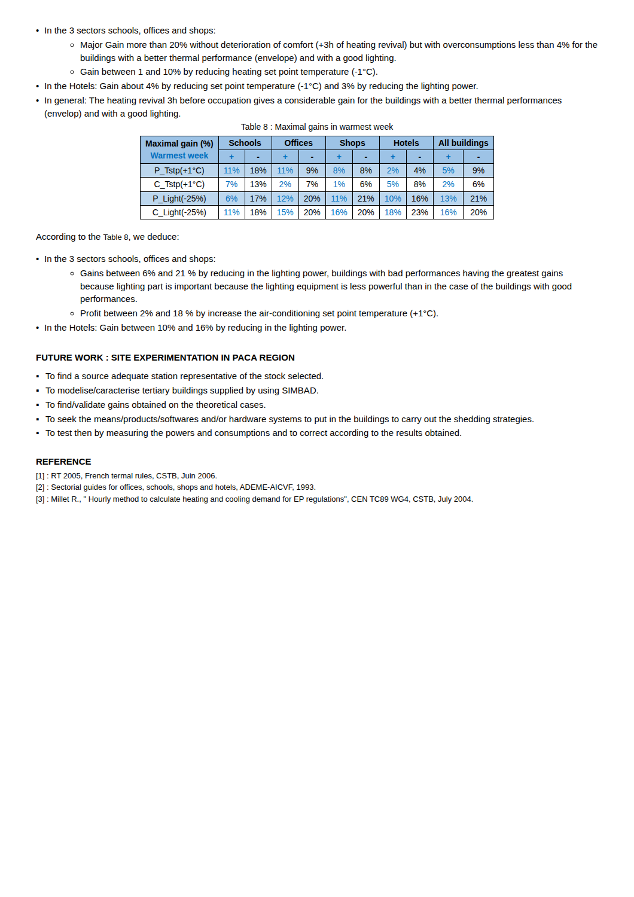In the 3 sectors schools, offices and shops:
Major Gain more than 20% without deterioration of comfort (+3h of heating revival) but with overconsumptions less than 4% for the buildings with a better thermal performance (envelope) and with a good lighting.
Gain between 1 and 10% by reducing heating set point temperature (-1°C).
In the Hotels: Gain about 4% by reducing set point temperature (-1°C) and 3% by reducing the lighting power.
In general: The heating revival 3h before occupation gives a considerable gain for the buildings with a better thermal performances (envelop) and with a good lighting.
Table 8 : Maximal gains in warmest week
| Maximal gain (%) Warmest week | Schools | Offices | Shops | Hotels | All buildings |
| --- | --- | --- | --- | --- | --- |
| + | - | + | - | + | - | + | - | + | - |
| P_Tstp(+1°C) | 11% | 18% | 11% | 9% | 8% | 8% | 2% | 4% | 5% | 9% |
| C_Tstp(+1°C) | 7% | 13% | 2% | 7% | 1% | 6% | 5% | 8% | 2% | 6% |
| P_Light(-25%) | 6% | 17% | 12% | 20% | 11% | 21% | 10% | 16% | 13% | 21% |
| C_Light(-25%) | 11% | 18% | 15% | 20% | 16% | 20% | 18% | 23% | 16% | 20% |
According to the Table 8, we deduce:
In the 3 sectors schools, offices and shops:
Gains between 6% and 21 % by reducing in the lighting power, buildings with bad performances having the greatest gains because lighting part is important because the lighting equipment is less powerful than in the case of the buildings with good performances.
Profit between 2% and 18 % by increase the air-conditioning set point temperature (+1°C).
In the Hotels: Gain between 10% and 16% by reducing in the lighting power.
FUTURE WORK : SITE EXPERIMENTATION IN PACA REGION
To find a source adequate station representative of the stock selected.
To modelise/caracterise tertiary buildings supplied by using SIMBAD.
To find/validate gains obtained on the theoretical cases.
To seek the means/products/softwares and/or hardware systems to put in the buildings to carry out the shedding strategies.
To test then by measuring the powers and consumptions and to correct according to the results obtained.
REFERENCE
[1] : RT 2005, French termal rules, CSTB, Juin 2006.
[2] : Sectorial guides for offices, schools, shops and hotels, ADEME-AICVF, 1993.
[3] : Millet R., " Hourly method to calculate heating and cooling demand for EP regulations", CEN TC89 WG4, CSTB, July 2004.